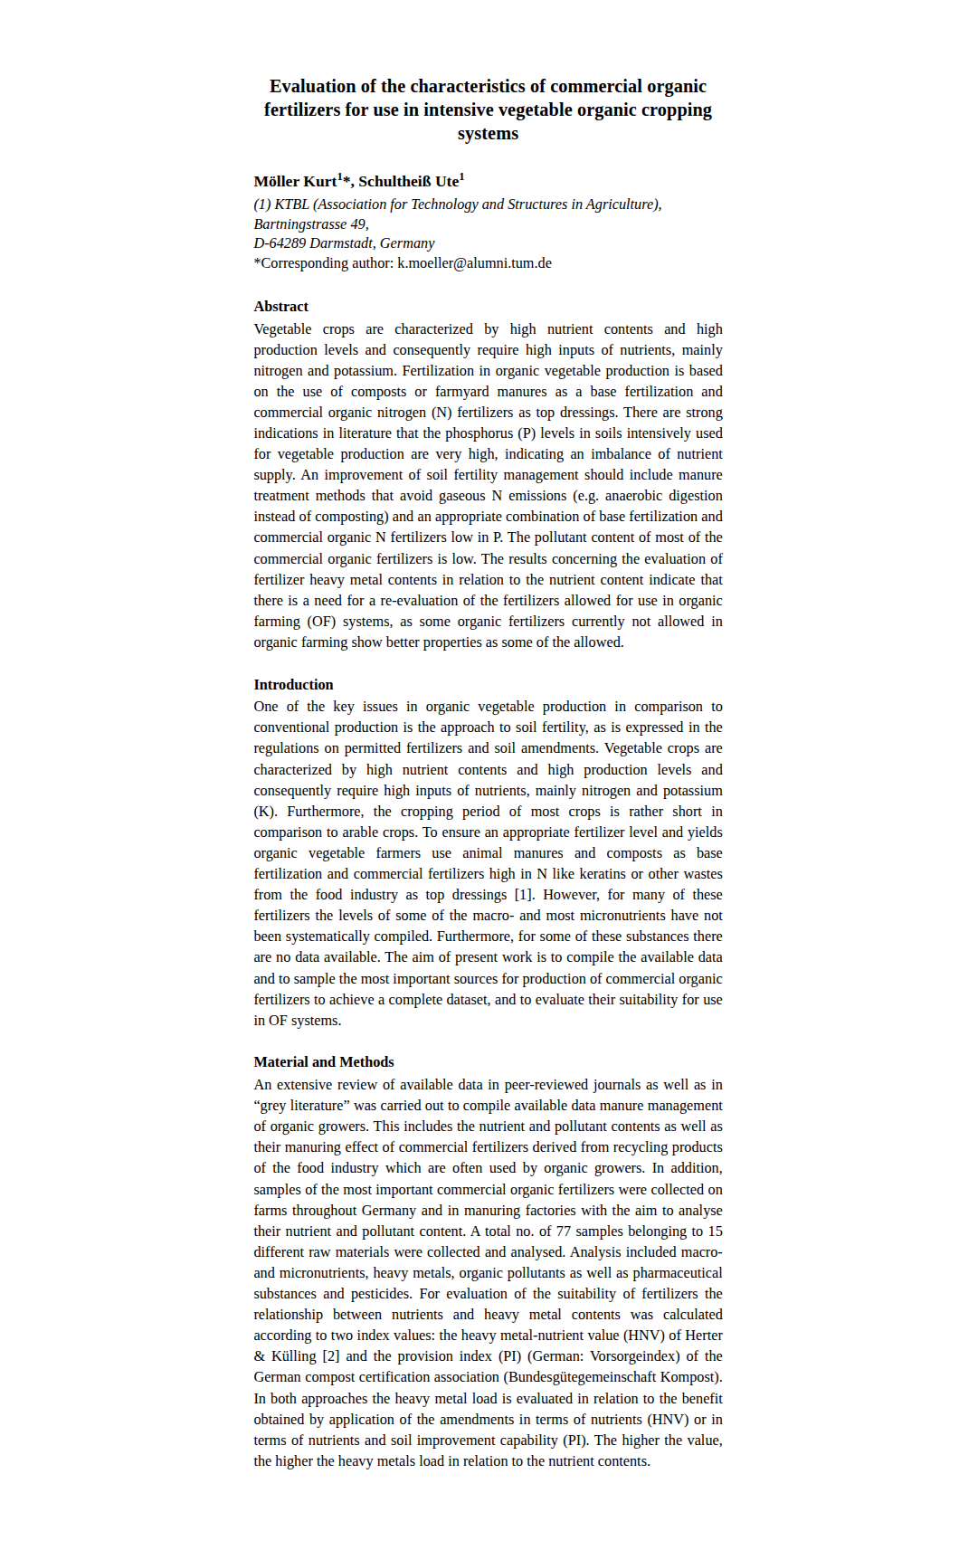Evaluation of the characteristics of commercial organic fertilizers for use in intensive vegetable organic cropping systems
Möller Kurt1*, Schultheiß Ute1
(1) KTBL (Association for Technology and Structures in Agriculture), Bartningstrasse 49,
D-64289 Darmstadt, Germany
*Corresponding author: k.moeller@alumni.tum.de
Abstract
Vegetable crops are characterized by high nutrient contents and high production levels and consequently require high inputs of nutrients, mainly nitrogen and potassium. Fertilization in organic vegetable production is based on the use of composts or farmyard manures as a base fertilization and commercial organic nitrogen (N) fertilizers as top dressings. There are strong indications in literature that the phosphorus (P) levels in soils intensively used for vegetable production are very high, indicating an imbalance of nutrient supply. An improvement of soil fertility management should include manure treatment methods that avoid gaseous N emissions (e.g. anaerobic digestion instead of composting) and an appropriate combination of base fertilization and commercial organic N fertilizers low in P. The pollutant content of most of the commercial organic fertilizers is low. The results concerning the evaluation of fertilizer heavy metal contents in relation to the nutrient content indicate that there is a need for a re-evaluation of the fertilizers allowed for use in organic farming (OF) systems, as some organic fertilizers currently not allowed in organic farming show better properties as some of the allowed.
Introduction
One of the key issues in organic vegetable production in comparison to conventional production is the approach to soil fertility, as is expressed in the regulations on permitted fertilizers and soil amendments. Vegetable crops are characterized by high nutrient contents and high production levels and consequently require high inputs of nutrients, mainly nitrogen and potassium (K). Furthermore, the cropping period of most crops is rather short in comparison to arable crops. To ensure an appropriate fertilizer level and yields organic vegetable farmers use animal manures and composts as base fertilization and commercial fertilizers high in N like keratins or other wastes from the food industry as top dressings [1]. However, for many of these fertilizers the levels of some of the macro- and most micronutrients have not been systematically compiled. Furthermore, for some of these substances there are no data available. The aim of present work is to compile the available data and to sample the most important sources for production of commercial organic fertilizers to achieve a complete dataset, and to evaluate their suitability for use in OF systems.
Material and Methods
An extensive review of available data in peer-reviewed journals as well as in “grey literature” was carried out to compile available data manure management of organic growers. This includes the nutrient and pollutant contents as well as their manuring effect of commercial fertilizers derived from recycling products of the food industry which are often used by organic growers. In addition, samples of the most important commercial organic fertilizers were collected on farms throughout Germany and in manuring factories with the aim to analyse their nutrient and pollutant content. A total no. of 77 samples belonging to 15 different raw materials were collected and analysed. Analysis included macro- and micronutrients, heavy metals, organic pollutants as well as pharmaceutical substances and pesticides. For evaluation of the suitability of fertilizers the relationship between nutrients and heavy metal contents was calculated according to two index values: the heavy metal-nutrient value (HNV) of Herter & Külling [2] and the provision index (PI) (German: Vorsorgeindex) of the German compost certification association (Bundesgütegemeinschaft Kompost). In both approaches the heavy metal load is evaluated in relation to the benefit obtained by application of the amendments in terms of nutrients (HNV) or in terms of nutrients and soil improvement capability (PI). The higher the value, the higher the heavy metals load in relation to the nutrient contents.